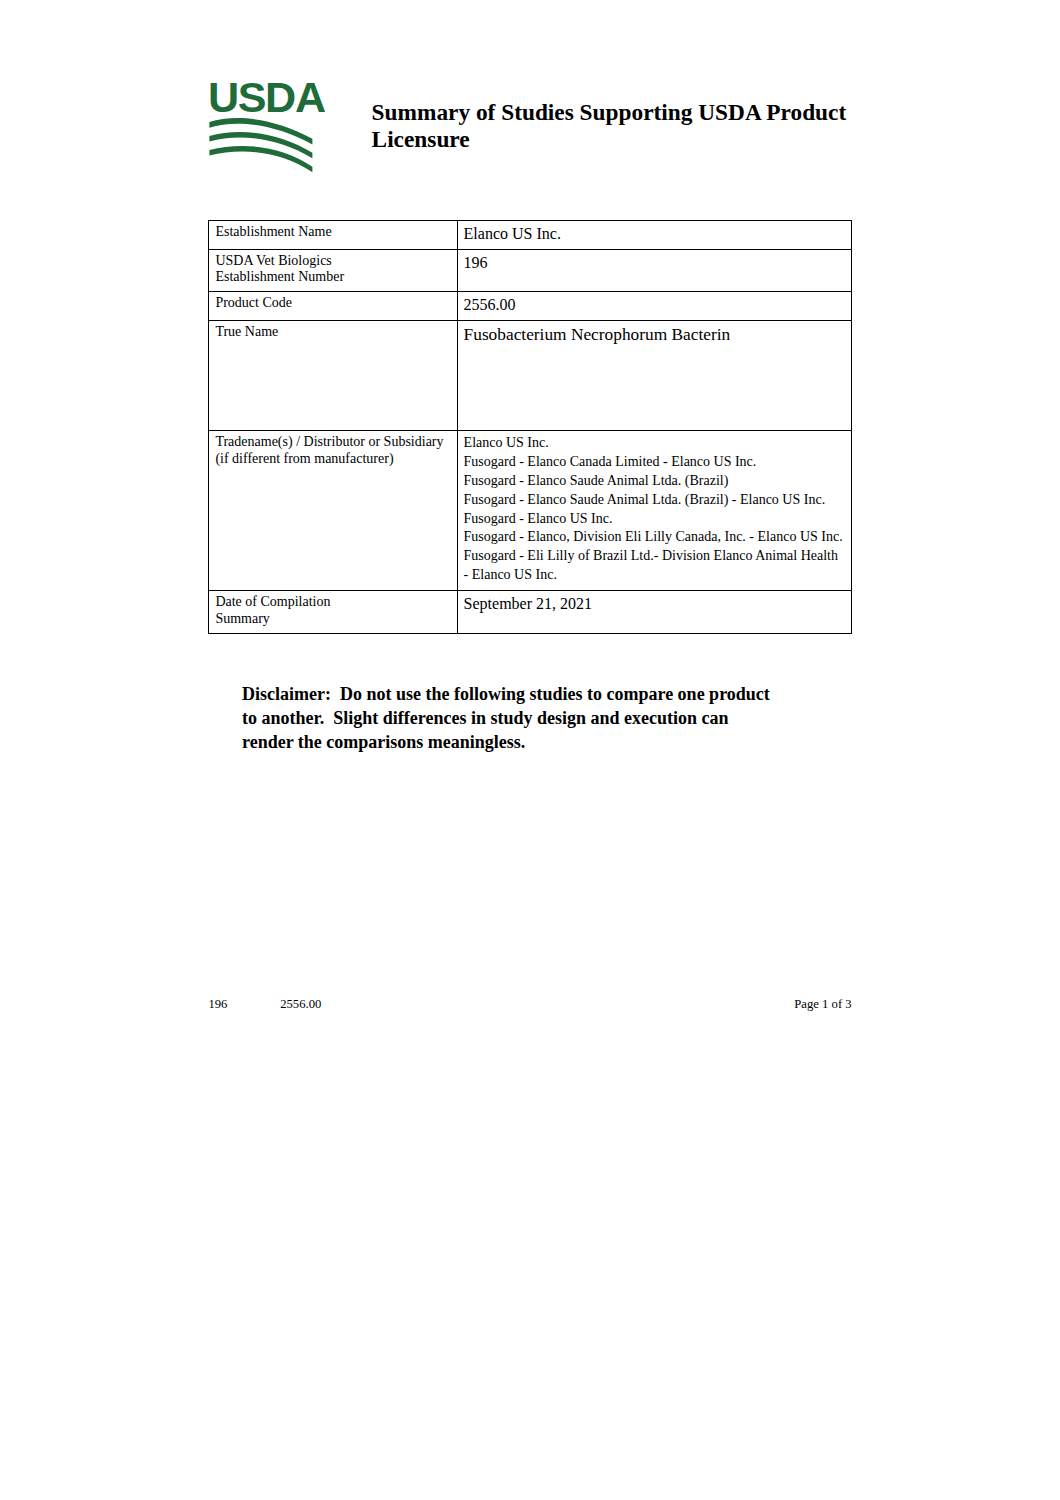USDA
Summary of Studies Supporting USDA Product Licensure
| Establishment Name | Elanco US Inc. |
| USDA Vet Biologics Establishment Number | 196 |
| Product Code | 2556.00 |
| True Name | Fusobacterium Necrophorum Bacterin |
| Tradename(s) / Distributor or Subsidiary (if different from manufacturer) | Elanco US Inc. Fusogard - Elanco Canada Limited - Elanco US Inc. Fusogard - Elanco Saude Animal Ltda. (Brazil) Fusogard - Elanco Saude Animal Ltda. (Brazil) - Elanco US Inc. Fusogard - Elanco US Inc. Fusogard - Elanco, Division Eli Lilly Canada, Inc. - Elanco US Inc. Fusogard - Eli Lilly of Brazil Ltd.- Division Elanco Animal Health - Elanco US Inc. |
| Date of Compilation Summary | September 21, 2021 |
Disclaimer: Do not use the following studies to compare one product to another. Slight differences in study design and execution can render the comparisons meaningless.
1962556.00
Page 1 of 3